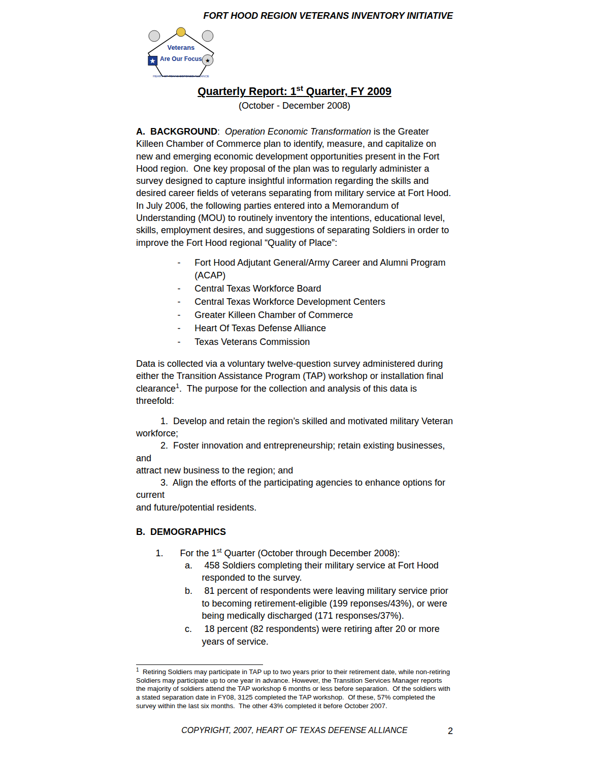FORT HOOD REGION VETERANS INVENTORY INITIATIVE
Veterans Are Our Focus ★ ★ HEART OF TEXAS DEFENSE ALLIANCE
Quarterly Report: 1st Quarter, FY 2009
(October - December 2008)
A. BACKGROUND: Operation Economic Transformation is the Greater Killeen Chamber of Commerce plan to identify, measure, and capitalize on new and emerging economic development opportunities present in the Fort Hood region. One key proposal of the plan was to regularly administer a survey designed to capture insightful information regarding the skills and desired career fields of veterans separating from military service at Fort Hood. In July 2006, the following parties entered into a Memorandum of Understanding (MOU) to routinely inventory the intentions, educational level, skills, employment desires, and suggestions of separating Soldiers in order to improve the Fort Hood regional “Quality of Place”:
Fort Hood Adjutant General/Army Career and Alumni Program (ACAP)
Central Texas Workforce Board
Central Texas Workforce Development Centers
Greater Killeen Chamber of Commerce
Heart Of Texas Defense Alliance
Texas Veterans Commission
Data is collected via a voluntary twelve-question survey administered during either the Transition Assistance Program (TAP) workshop or installation final clearance1. The purpose for the collection and analysis of this data is threefold:
1. Develop and retain the region’s skilled and motivated military Veteran
workforce;
2. Foster innovation and entrepreneurship; retain existing businesses, and
attract new business to the region; and
3. Align the efforts of the participating agencies to enhance options for current
and future/potential residents.
B. DEMOGRAPHICS
1. For the 1st Quarter (October through December 2008):
a. 458 Soldiers completing their military service at Fort Hood responded to the survey.
b. 81 percent of respondents were leaving military service prior to becoming retirement-eligible (199 reponses/43%), or were being medically discharged (171 responses/37%).
c. 18 percent (82 respondents) were retiring after 20 or more years of service.
1 Retiring Soldiers may participate in TAP up to two years prior to their retirement date, while non-retiring Soldiers may participate up to one year in advance. However, the Transition Services Manager reports the majority of soldiers attend the TAP workshop 6 months or less before separation. Of the soldiers with a stated separation date in FY08, 3125 completed the TAP workshop. Of these, 57% completed the survey within the last six months. The other 43% completed it before October 2007.
COPYRIGHT, 2007, HEART OF TEXAS DEFENSE ALLIANCE
2